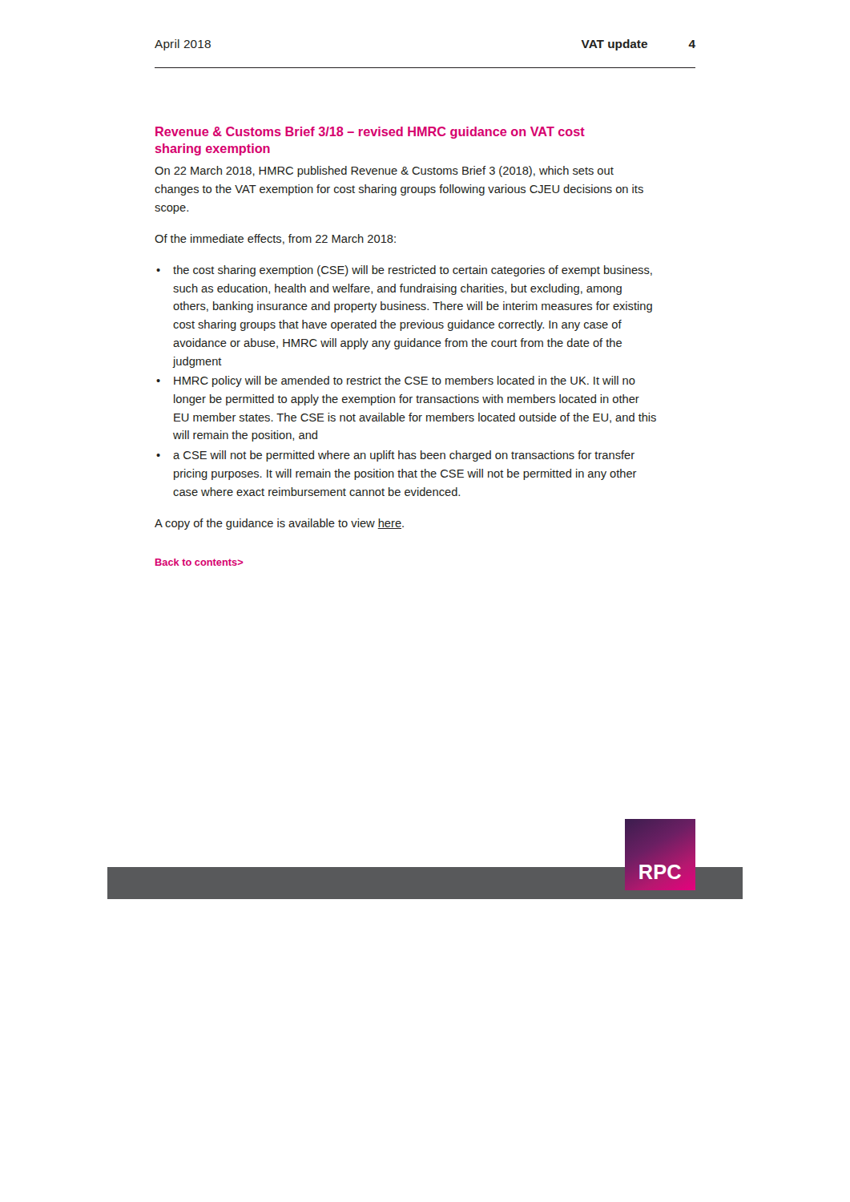April 2018
VAT update 4
Revenue & Customs Brief 3/18 – revised HMRC guidance on VAT cost
sharing exemption
On 22 March 2018, HMRC published Revenue & Customs Brief 3 (2018), which sets out changes to the VAT exemption for cost sharing groups following various CJEU decisions on its scope.
Of the immediate effects, from 22 March 2018:
the cost sharing exemption (CSE) will be restricted to certain categories of exempt business, such as education, health and welfare, and fundraising charities, but excluding, among others, banking insurance and property business. There will be interim measures for existing cost sharing groups that have operated the previous guidance correctly. In any case of avoidance or abuse, HMRC will apply any guidance from the court from the date of the judgment
HMRC policy will be amended to restrict the CSE to members located in the UK. It will no longer be permitted to apply the exemption for transactions with members located in other EU member states. The CSE is not available for members located outside of the EU, and this will remain the position, and
a CSE will not be permitted where an uplift has been charged on transactions for transfer pricing purposes. It will remain the position that the CSE will not be permitted in any other case where exact reimbursement cannot be evidenced.
A copy of the guidance is available to view here.
Back to contents>
RPC